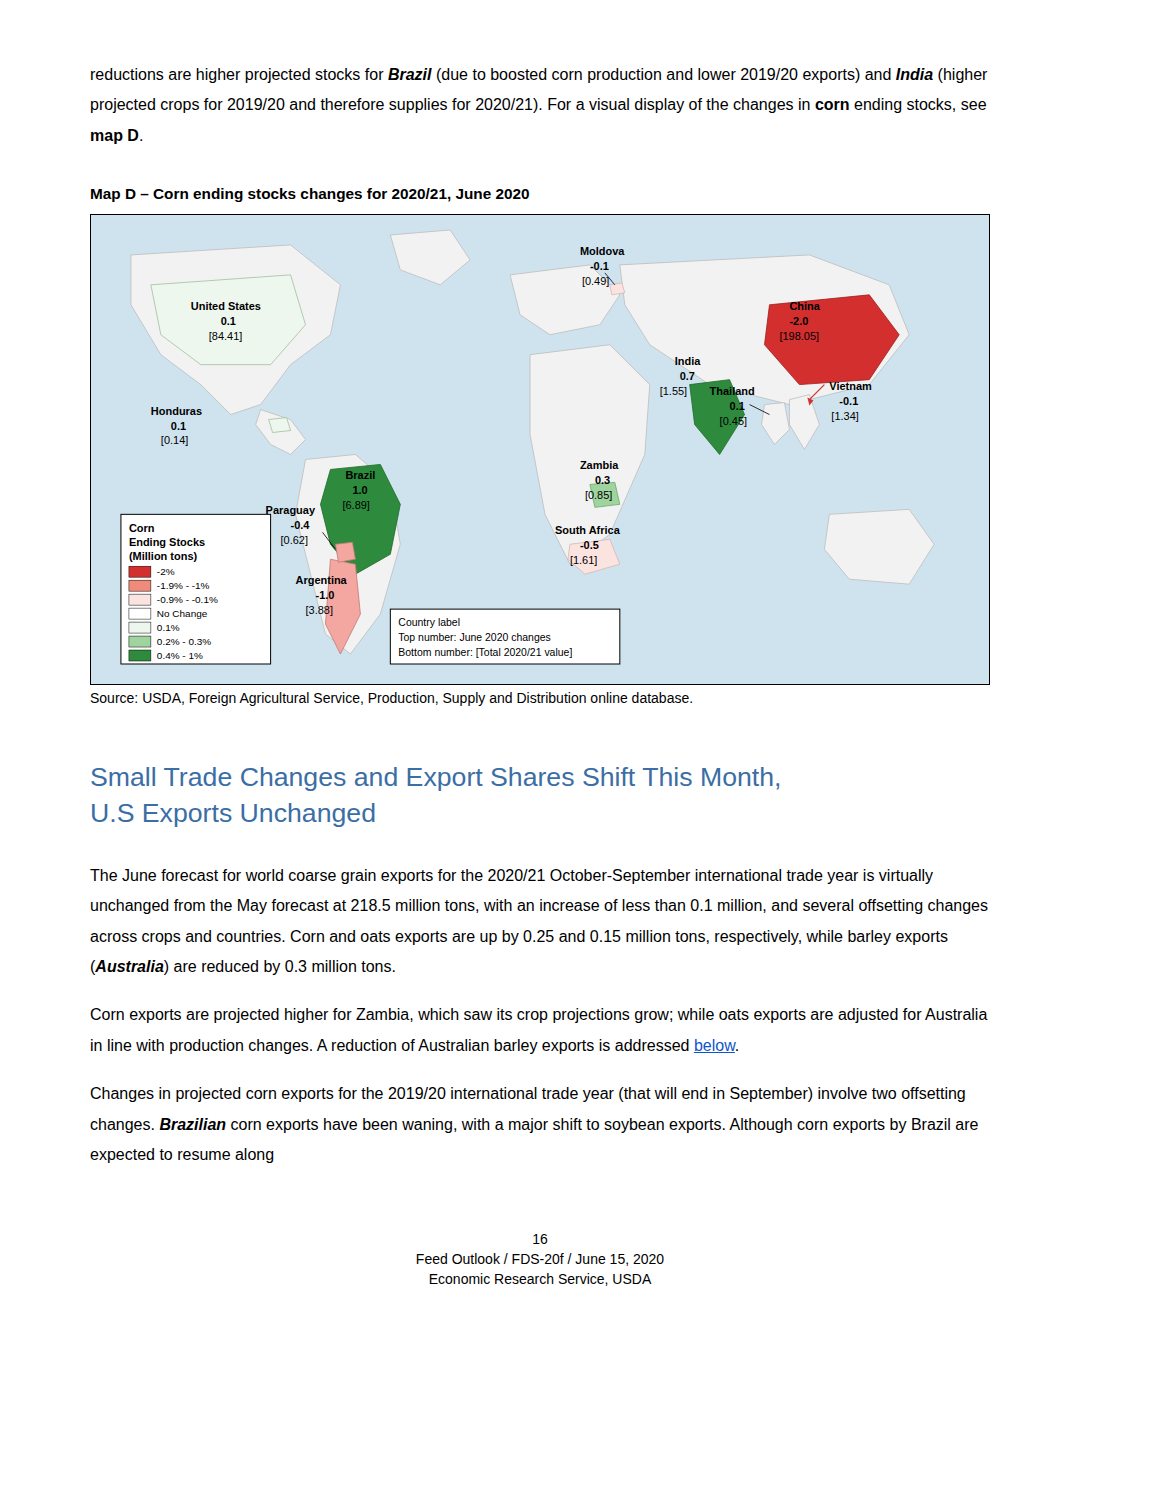reductions are higher projected stocks for Brazil (due to boosted corn production and lower 2019/20 exports) and India (higher projected crops for 2019/20 and therefore supplies for 2020/21). For a visual display of the changes in corn ending stocks, see map D.
Map D – Corn ending stocks changes for 2020/21, June 2020
United States 0.1 [84.41] Honduras 0.1 [0.14] Moldova -0.1 [0.49] China -2.0 [198.05] India 0.7 [1.55] Thailand 0.1 [0.45] Vietnam -0.1 [1.34] Brazil 1.0 [6.89] Paraguay -0.4 [0.62] Argentina -1.0 [3.88] Zambia 0.3 [0.85] South Africa -0.5 [1.61] Corn Ending Stocks (Million tons) -2% -1.9% - -1% -0.9% - -0.1% No Change 0.1% 0.2% - 0.3% 0.4% - 1% Country label Top number: June 2020 changes Bottom number: [Total 2020/21 value]
Source: USDA, Foreign Agricultural Service, Production, Supply and Distribution online database.
Small Trade Changes and Export Shares Shift This Month,
U.S Exports Unchanged
The June forecast for world coarse grain exports for the 2020/21 October-September international trade year is virtually unchanged from the May forecast at 218.5 million tons, with an increase of less than 0.1 million, and several offsetting changes across crops and countries. Corn and oats exports are up by 0.25 and 0.15 million tons, respectively, while barley exports (Australia) are reduced by 0.3 million tons.
Corn exports are projected higher for Zambia, which saw its crop projections grow; while oats exports are adjusted for Australia in line with production changes. A reduction of Australian barley exports is addressed below.
Changes in projected corn exports for the 2019/20 international trade year (that will end in September) involve two offsetting changes. Brazilian corn exports have been waning, with a major shift to soybean exports. Although corn exports by Brazil are expected to resume along
16
Feed Outlook / FDS-20f / June 15, 2020
Economic Research Service, USDA